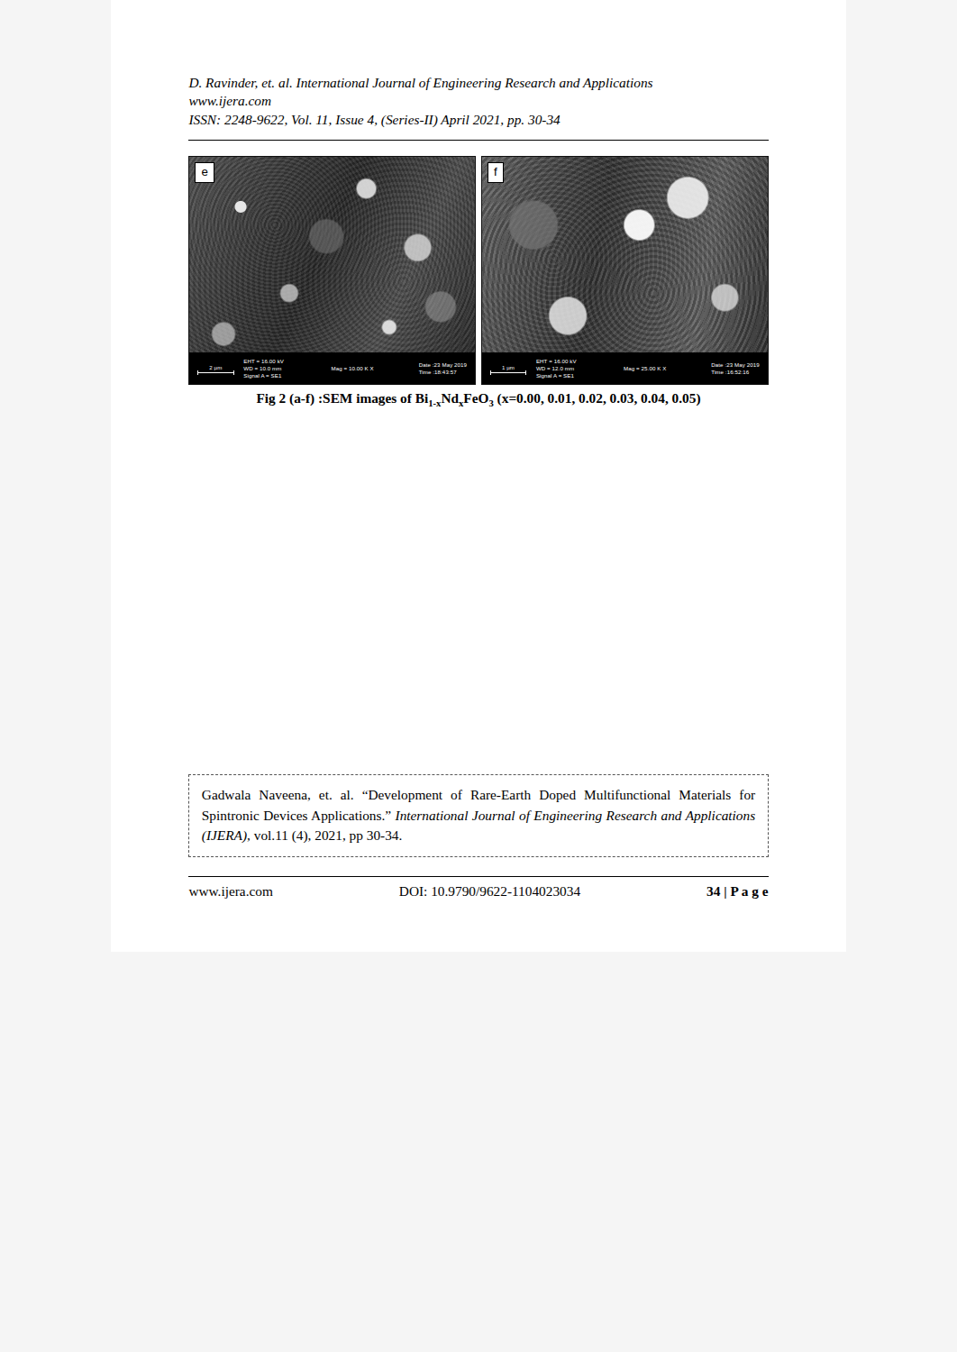D. Ravinder, et. al. International Journal of Engineering Research and Applications
www.ijera.com
ISSN: 2248-9622, Vol. 11, Issue 4, (Series-II) April 2021, pp. 30-34
e
2 µm
EHT = 16.00 kV WD = 10.0 mm Signal A = SE1
Mag = 10.00 K X
Date :23 May 2019 Time :18:43:57
ZEISS
PHYSICS OU
f
1 µm
EHT = 16.00 kV WD = 12.0 mm Signal A = SE1
Mag = 25.00 K X
Date :23 May 2019 Time :16:52:16
ZEISS
PHYSICS OU
Fig 2 (a-f) :SEM images of Bi1-xNdxFeO3 (x=0.00, 0.01, 0.02, 0.03, 0.04, 0.05)
Gadwala Naveena, et. al. “Development of Rare-Earth Doped Multifunctional Materials for Spintronic Devices Applications.” International Journal of Engineering Research and Applications (IJERA), vol.11 (4), 2021, pp 30-34.
www.ijera.com DOI: 10.9790/9622-1104023034 34 | P a g e